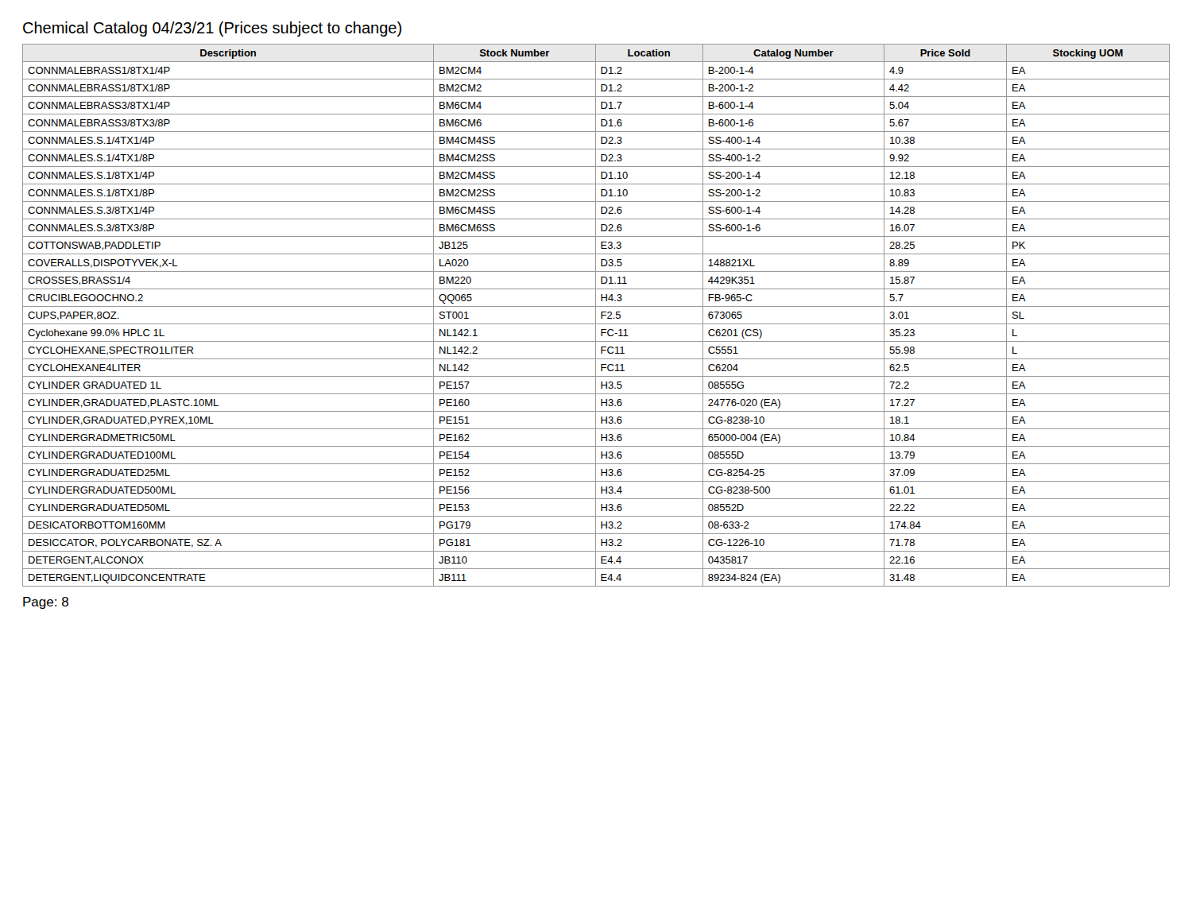Chemical Catalog 04/23/21 (Prices subject to change)
| Description | Stock Number | Location | Catalog Number | Price Sold | Stocking UOM |
| --- | --- | --- | --- | --- | --- |
| CONNMALEBRASS1/8TX1/4P | BM2CM4 | D1.2 | B-200-1-4 | 4.9 | EA |
| CONNMALEBRASS1/8TX1/8P | BM2CM2 | D1.2 | B-200-1-2 | 4.42 | EA |
| CONNMALEBRASS3/8TX1/4P | BM6CM4 | D1.7 | B-600-1-4 | 5.04 | EA |
| CONNMALEBRASS3/8TX3/8P | BM6CM6 | D1.6 | B-600-1-6 | 5.67 | EA |
| CONNMALES.S.1/4TX1/4P | BM4CM4SS | D2.3 | SS-400-1-4 | 10.38 | EA |
| CONNMALES.S.1/4TX1/8P | BM4CM2SS | D2.3 | SS-400-1-2 | 9.92 | EA |
| CONNMALES.S.1/8TX1/4P | BM2CM4SS | D1.10 | SS-200-1-4 | 12.18 | EA |
| CONNMALES.S.1/8TX1/8P | BM2CM2SS | D1.10 | SS-200-1-2 | 10.83 | EA |
| CONNMALES.S.3/8TX1/4P | BM6CM4SS | D2.6 | SS-600-1-4 | 14.28 | EA |
| CONNMALES.S.3/8TX3/8P | BM6CM6SS | D2.6 | SS-600-1-6 | 16.07 | EA |
| COTTONSWAB,PADDLETIP | JB125 | E3.3 | | 28.25 | PK |
| COVERALLS,DISPOTYVEK,X-L | LA020 | D3.5 | 148821XL | 8.89 | EA |
| CROSSES,BRASS1/4 | BM220 | D1.11 | 4429K351 | 15.87 | EA |
| CRUCIBLEGOOCHNO.2 | QQ065 | H4.3 | FB-965-C | 5.7 | EA |
| CUPS,PAPER,8OZ. | ST001 | F2.5 | 673065 | 3.01 | SL |
| Cyclohexane 99.0% HPLC 1L | NL142.1 | FC-11 | C6201 (CS) | 35.23 | L |
| CYCLOHEXANE,SPECTRO1LITER | NL142.2 | FC11 | C5551 | 55.98 | L |
| CYCLOHEXANE4LITER | NL142 | FC11 | C6204 | 62.5 | EA |
| CYLINDER GRADUATED 1L | PE157 | H3.5 | 08555G | 72.2 | EA |
| CYLINDER,GRADUATED,PLASTC.10ML | PE160 | H3.6 | 24776-020 (EA) | 17.27 | EA |
| CYLINDER,GRADUATED,PYREX,10ML | PE151 | H3.6 | CG-8238-10 | 18.1 | EA |
| CYLINDERGRADMETRIC50ML | PE162 | H3.6 | 65000-004 (EA) | 10.84 | EA |
| CYLINDERGRADUATED100ML | PE154 | H3.6 | 08555D | 13.79 | EA |
| CYLINDERGRADUATED25ML | PE152 | H3.6 | CG-8254-25 | 37.09 | EA |
| CYLINDERGRADUATED500ML | PE156 | H3.4 | CG-8238-500 | 61.01 | EA |
| CYLINDERGRADUATED50ML | PE153 | H3.6 | 08552D | 22.22 | EA |
| DESICATORBOTTOM160MM | PG179 | H3.2 | 08-633-2 | 174.84 | EA |
| DESICCATOR, POLYCARBONATE, SZ. A | PG181 | H3.2 | CG-1226-10 | 71.78 | EA |
| DETERGENT,ALCONOX | JB110 | E4.4 | 0435817 | 22.16 | EA |
| DETERGENT,LIQUIDCONCENTRATE | JB111 | E4.4 | 89234-824 (EA) | 31.48 | EA |
Page: 8